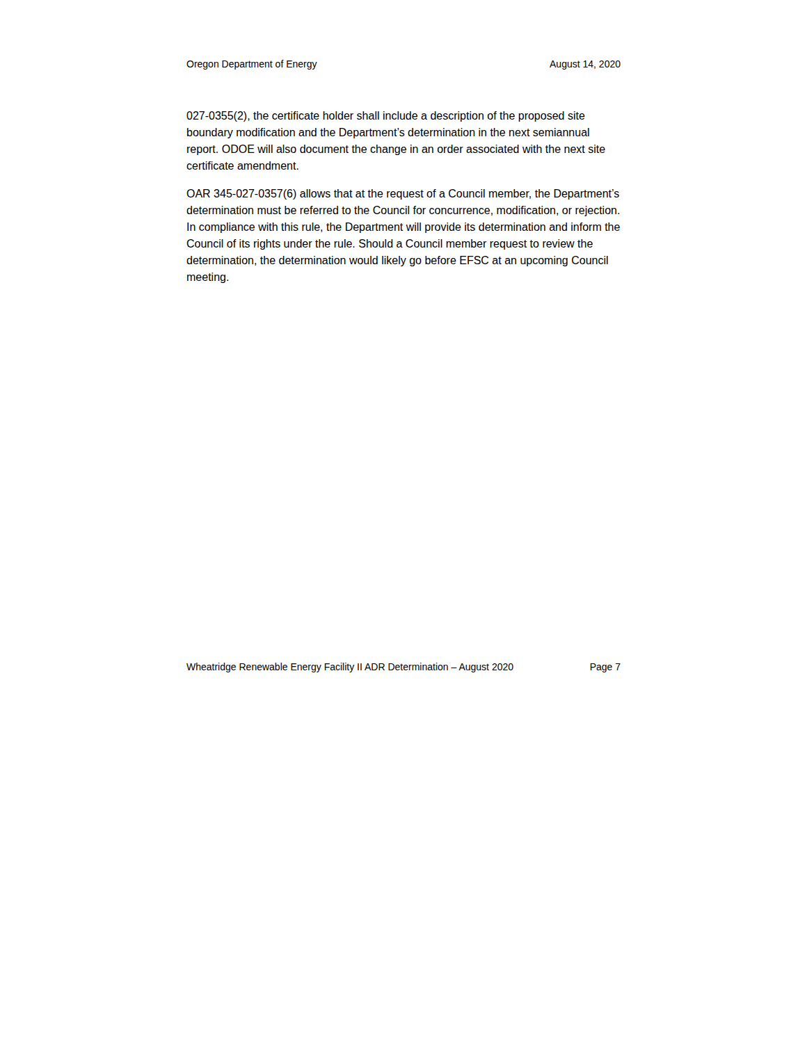Oregon Department of Energy
August 14, 2020
027-0355(2), the certificate holder shall include a description of the proposed site boundary modification and the Department’s determination in the next semiannual report. ODOE will also document the change in an order associated with the next site certificate amendment.
OAR 345-027-0357(6) allows that at the request of a Council member, the Department’s determination must be referred to the Council for concurrence, modification, or rejection. In compliance with this rule, the Department will provide its determination and inform the Council of its rights under the rule. Should a Council member request to review the determination, the determination would likely go before EFSC at an upcoming Council meeting.
Wheatridge Renewable Energy Facility II ADR Determination – August 2020
Page 7